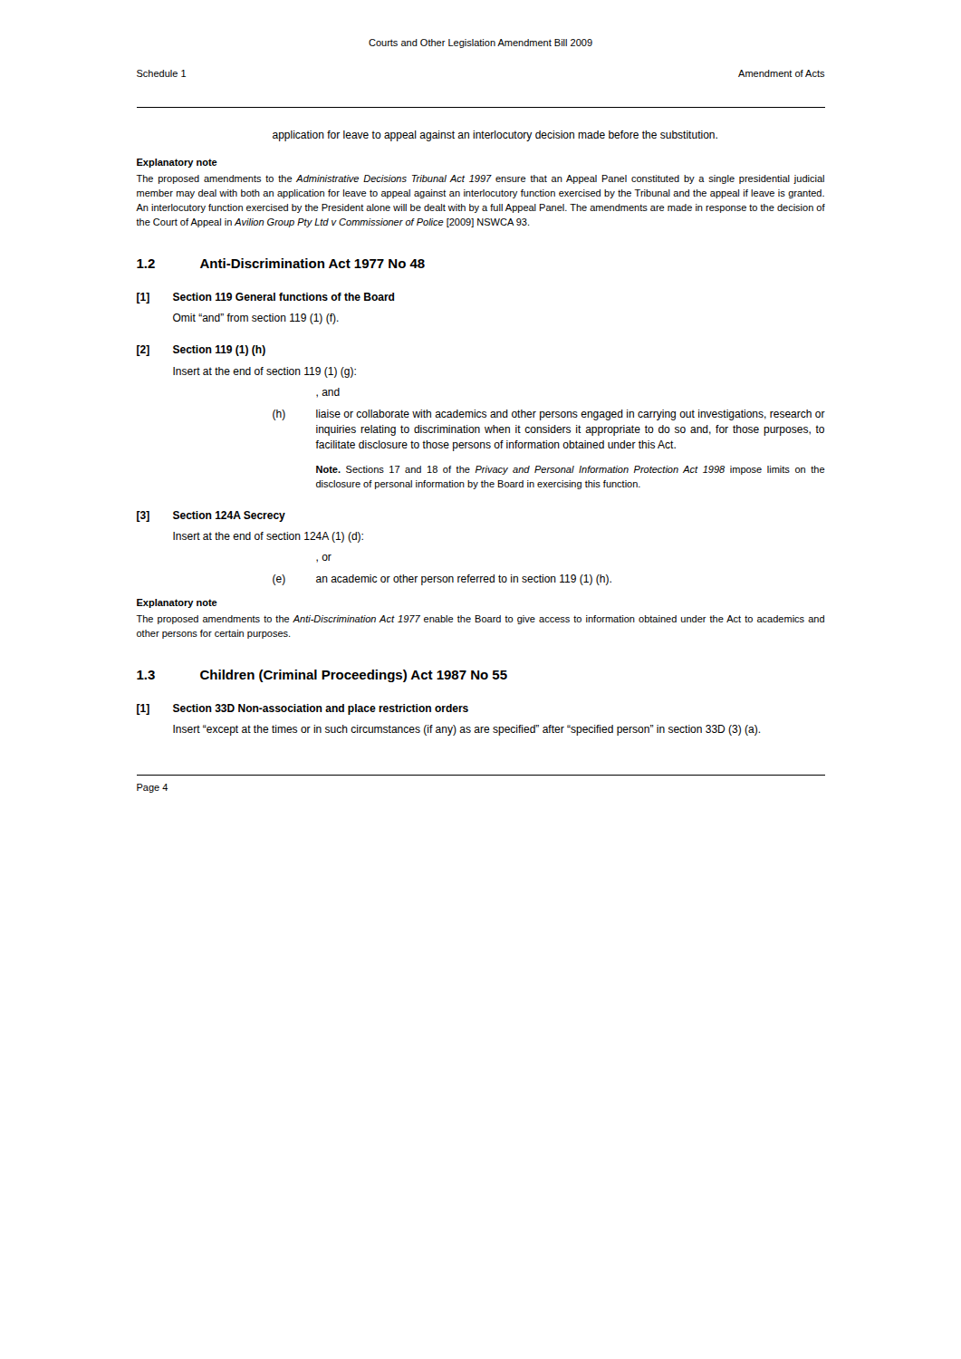Courts and Other Legislation Amendment Bill 2009
Schedule 1 Amendment of Acts
application for leave to appeal against an interlocutory decision made before the substitution.
Explanatory note
The proposed amendments to the Administrative Decisions Tribunal Act 1997 ensure that an Appeal Panel constituted by a single presidential judicial member may deal with both an application for leave to appeal against an interlocutory function exercised by the Tribunal and the appeal if leave is granted. An interlocutory function exercised by the President alone will be dealt with by a full Appeal Panel. The amendments are made in response to the decision of the Court of Appeal in Avilion Group Pty Ltd v Commissioner of Police [2009] NSWCA 93.
1.2 Anti-Discrimination Act 1977 No 48
[1] Section 119 General functions of the Board
Omit “and” from section 119 (1) (f).
[2] Section 119 (1) (h)
Insert at the end of section 119 (1) (g):
, and
(h)
liaise or collaborate with academics and other persons engaged in carrying out investigations, research or inquiries relating to discrimination when it considers it appropriate to do so and, for those purposes, to facilitate disclosure to those persons of information obtained under this Act.
Note. Sections 17 and 18 of the Privacy and Personal Information Protection Act 1998 impose limits on the disclosure of personal information by the Board in exercising this function.
[3] Section 124A Secrecy
Insert at the end of section 124A (1) (d):
, or
(e)
an academic or other person referred to in section 119 (1) (h).
Explanatory note
The proposed amendments to the Anti-Discrimination Act 1977 enable the Board to give access to information obtained under the Act to academics and other persons for certain purposes.
1.3 Children (Criminal Proceedings) Act 1987 No 55
[1] Section 33D Non-association and place restriction orders
Insert “except at the times or in such circumstances (if any) as are specified” after “specified person” in section 33D (3) (a).
Page 4